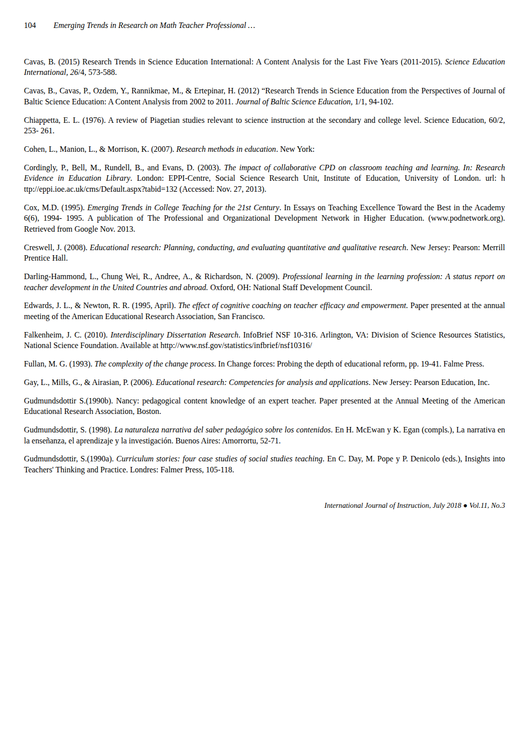104 Emerging Trends in Research on Math Teacher Professional …
Cavas, B. (2015) Research Trends in Science Education International: A Content Analysis for the Last Five Years (2011-2015). Science Education International, 26/4, 573-588.
Cavas, B., Cavas, P., Ozdem, Y., Rannikmae, M., & Ertepinar, H. (2012) “Research Trends in Science Education from the Perspectives of Journal of Baltic Science Education: A Content Analysis from 2002 to 2011. Journal of Baltic Science Education, 1/1, 94-102.
Chiappetta, E. L. (1976). A review of Piagetian studies relevant to science instruction at the secondary and college level. Science Education, 60/2, 253- 261.
Cohen, L., Manion, L., & Morrison, K. (2007). Research methods in education. New York:
Cordingly, P., Bell, M., Rundell, B., and Evans, D. (2003). The impact of collaborative CPD on classroom teaching and learning. In: Research Evidence in Education Library. London: EPPI-Centre, Social Science Research Unit, Institute of Education, University of London. url: h ttp://eppi.ioe.ac.uk/cms/Default.aspx?tabid=132 (Accessed: Nov. 27, 2013).
Cox, M.D. (1995). Emerging Trends in College Teaching for the 21st Century. In Essays on Teaching Excellence Toward the Best in the Academy 6(6), 1994- 1995. A publication of The Professional and Organizational Development Network in Higher Education. (www.podnetwork.org). Retrieved from Google Nov. 2013.
Creswell, J. (2008). Educational research: Planning, conducting, and evaluating quantitative and qualitative research. New Jersey: Pearson: Merrill Prentice Hall.
Darling-Hammond, L., Chung Wei, R., Andree, A., & Richardson, N. (2009). Professional learning in the learning profession: A status report on teacher development in the United Countries and abroad. Oxford, OH: National Staff Development Council.
Edwards, J. L., & Newton, R. R. (1995, April). The effect of cognitive coaching on teacher efficacy and empowerment. Paper presented at the annual meeting of the American Educational Research Association, San Francisco.
Falkenheim, J. C. (2010). Interdisciplinary Dissertation Research. InfoBrief NSF 10-316. Arlington, VA: Division of Science Resources Statistics, National Science Foundation. Available at http://www.nsf.gov/statistics/infbrief/nsf10316/
Fullan, M. G. (1993). The complexity of the change process. In Change forces: Probing the depth of educational reform, pp. 19-41. Falme Press.
Gay, L., Mills, G., & Airasian, P. (2006). Educational research: Competencies for analysis and applications. New Jersey: Pearson Education, Inc.
Gudmundsdottir S.(1990b). Nancy: pedagogical content knowledge of an expert teacher. Paper presented at the Annual Meeting of the American Educational Research Association, Boston.
Gudmundsdottir, S. (1998). La naturaleza narrativa del saber pedagógico sobre los contenidos. En H. McEwan y K. Egan (compls.), La narrativa en la enseñanza, el aprendizaje y la investigación. Buenos Aires: Amorrortu, 52-71.
Gudmundsdottir, S.(1990a). Curriculum stories: four case studies of social studies teaching. En C. Day, M. Pope y P. Denicolo (eds.), Insights into Teachers' Thinking and Practice. Londres: Falmer Press, 105-118.
International Journal of Instruction, July 2018 ● Vol.11, No.3